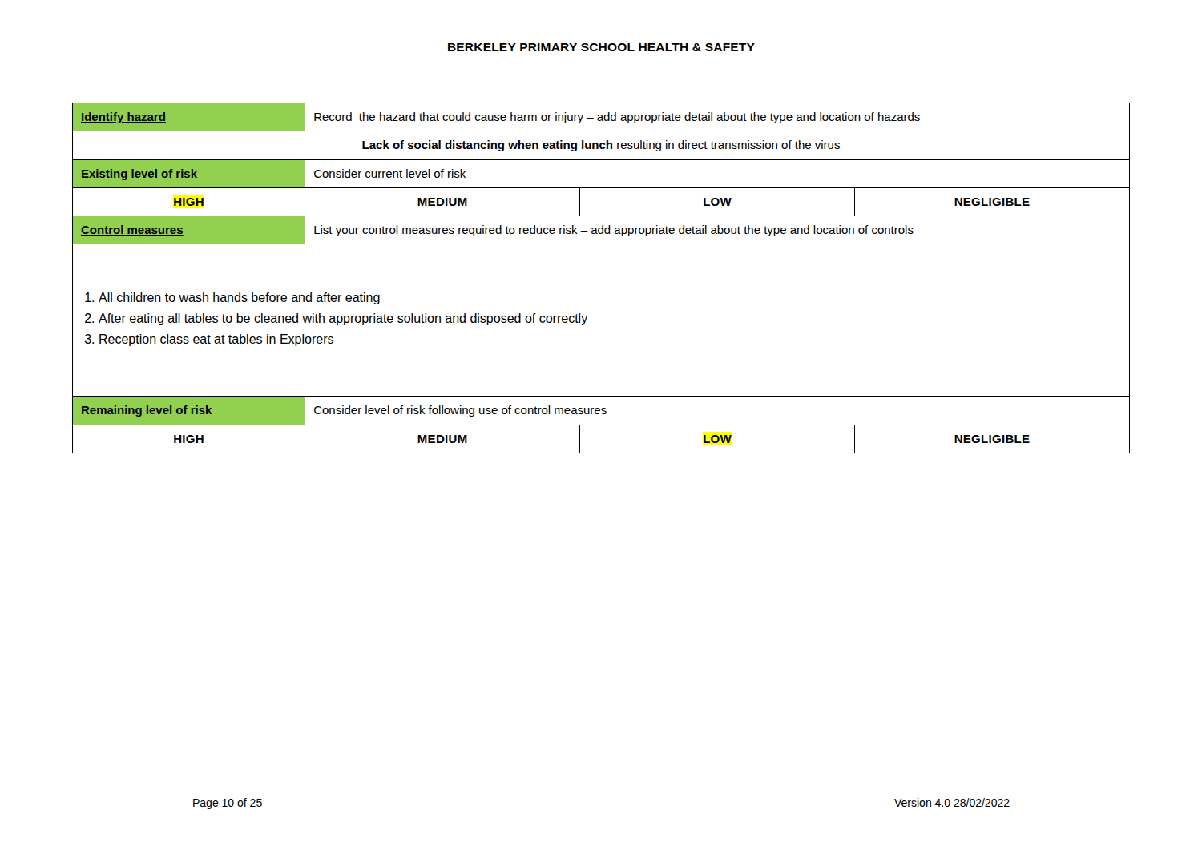BERKELEY PRIMARY SCHOOL HEALTH & SAFETY
| Identify hazard | Record the hazard that could cause harm or injury – add appropriate detail about the type and location of hazards |
| Lack of social distancing when eating lunch resulting in direct transmission of the virus |
| Existing level of risk | Consider current level of risk |
| HIGH | MEDIUM | LOW | NEGLIGIBLE |
| Control measures | List your control measures required to reduce risk – add appropriate detail about the type and location of controls |
| All children to wash hands before and after eating After eating all tables to be cleaned with appropriate solution and disposed of correctly Reception class eat at tables in Explorers |
| Remaining level of risk | Consider level of risk following use of control measures |
| HIGH | MEDIUM | LOW | NEGLIGIBLE |
Page 10 of 25
Version 4.0 28/02/2022